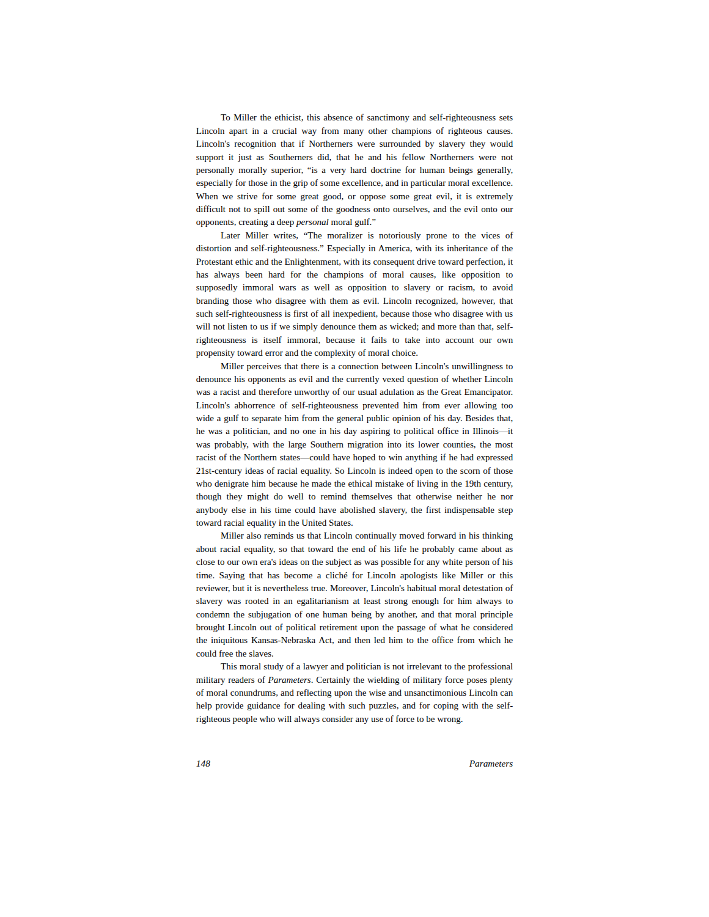To Miller the ethicist, this absence of sanctimony and self-righteousness sets Lincoln apart in a crucial way from many other champions of righteous causes. Lincoln's recognition that if Northerners were surrounded by slavery they would support it just as Southerners did, that he and his fellow Northerners were not personally morally superior, “is a very hard doctrine for human beings generally, especially for those in the grip of some excellence, and in particular moral excellence. When we strive for some great good, or oppose some great evil, it is extremely difficult not to spill out some of the goodness onto ourselves, and the evil onto our opponents, creating a deep personal moral gulf.”
Later Miller writes, “The moralizer is notoriously prone to the vices of distortion and self-righteousness.” Especially in America, with its inheritance of the Protestant ethic and the Enlightenment, with its consequent drive toward perfection, it has always been hard for the champions of moral causes, like opposition to supposedly immoral wars as well as opposition to slavery or racism, to avoid branding those who disagree with them as evil. Lincoln recognized, however, that such self-righteousness is first of all inexpedient, because those who disagree with us will not listen to us if we simply denounce them as wicked; and more than that, self-righteousness is itself immoral, because it fails to take into account our own propensity toward error and the complexity of moral choice.
Miller perceives that there is a connection between Lincoln's unwillingness to denounce his opponents as evil and the currently vexed question of whether Lincoln was a racist and therefore unworthy of our usual adulation as the Great Emancipator. Lincoln's abhorrence of self-righteousness prevented him from ever allowing too wide a gulf to separate him from the general public opinion of his day. Besides that, he was a politician, and no one in his day aspiring to political office in Illinois—it was probably, with the large Southern migration into its lower counties, the most racist of the Northern states—could have hoped to win anything if he had expressed 21st-century ideas of racial equality. So Lincoln is indeed open to the scorn of those who denigrate him because he made the ethical mistake of living in the 19th century, though they might do well to remind themselves that otherwise neither he nor anybody else in his time could have abolished slavery, the first indispensable step toward racial equality in the United States.
Miller also reminds us that Lincoln continually moved forward in his thinking about racial equality, so that toward the end of his life he probably came about as close to our own era's ideas on the subject as was possible for any white person of his time. Saying that has become a cliché for Lincoln apologists like Miller or this reviewer, but it is nevertheless true. Moreover, Lincoln's habitual moral detestation of slavery was rooted in an egalitarianism at least strong enough for him always to condemn the subjugation of one human being by another, and that moral principle brought Lincoln out of political retirement upon the passage of what he considered the iniquitous Kansas-Nebraska Act, and then led him to the office from which he could free the slaves.
This moral study of a lawyer and politician is not irrelevant to the professional military readers of Parameters. Certainly the wielding of military force poses plenty of moral conundrums, and reflecting upon the wise and unsanctimonious Lincoln can help provide guidance for dealing with such puzzles, and for coping with the self-righteous people who will always consider any use of force to be wrong.
148 Parameters